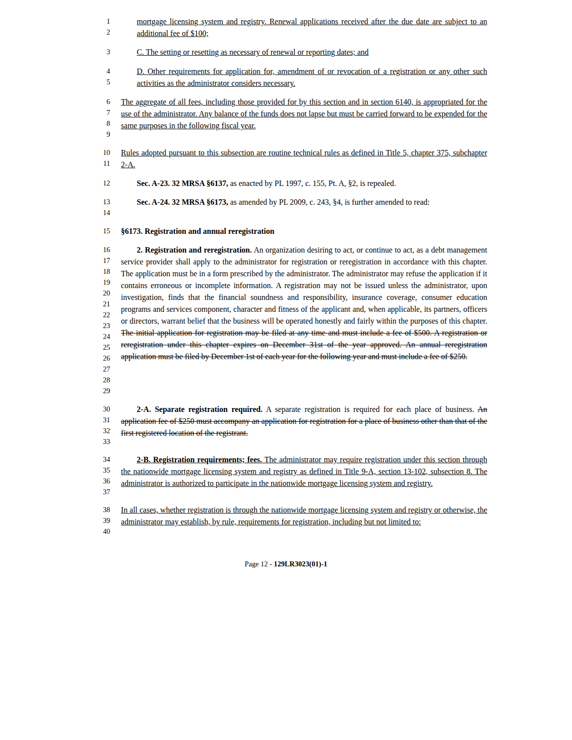1 2
mortgage licensing system and registry. Renewal applications received after the due date are subject to an additional fee of $100;
3
C. The setting or resetting as necessary of renewal or reporting dates; and
4 5
D. Other requirements for application for, amendment of or revocation of a registration or any other such activities as the administrator considers necessary.
6 7 8 9
The aggregate of all fees, including those provided for by this section and in section 6140, is appropriated for the use of the administrator. Any balance of the funds does not lapse but must be carried forward to be expended for the same purposes in the following fiscal year.
10 11
Rules adopted pursuant to this subsection are routine technical rules as defined in Title 5, chapter 375, subchapter 2-A.
12
Sec. A-23. 32 MRSA §6137, as enacted by PL 1997, c. 155, Pt. A, §2, is repealed.
13 14
Sec. A-24. 32 MRSA §6173, as amended by PL 2009, c. 243, §4, is further amended to read:
15
§6173. Registration and annual reregistration
16 17 18 19 20 21 22 23 24 25 26 27 28 29
2. Registration and reregistration. An organization desiring to act, or continue to act, as a debt management service provider shall apply to the administrator for registration or reregistration in accordance with this chapter. The application must be in a form prescribed by the administrator. The administrator may refuse the application if it contains erroneous or incomplete information. A registration may not be issued unless the administrator, upon investigation, finds that the financial soundness and responsibility, insurance coverage, consumer education programs and services component, character and fitness of the applicant and, when applicable, its partners, officers or directors, warrant belief that the business will be operated honestly and fairly within the purposes of this chapter. The initial application for registration may be filed at any time and must include a fee of $500. A registration or reregistration under this chapter expires on December 31st of the year approved. An annual reregistration application must be filed by December 1st of each year for the following year and must include a fee of $250.
30 31 32 33
2-A. Separate registration required. A separate registration is required for each place of business. An application fee of $250 must accompany an application for registration for a place of business other than that of the first registered location of the registrant.
34 35 36 37
2-B. Registration requirements; fees. The administrator may require registration under this section through the nationwide mortgage licensing system and registry as defined in Title 9-A, section 13-102, subsection 8. The administrator is authorized to participate in the nationwide mortgage licensing system and registry.
38 39 40
In all cases, whether registration is through the nationwide mortgage licensing system and registry or otherwise, the administrator may establish, by rule, requirements for registration, including but not limited to:
Page 12 - 129LR3023(01)-1